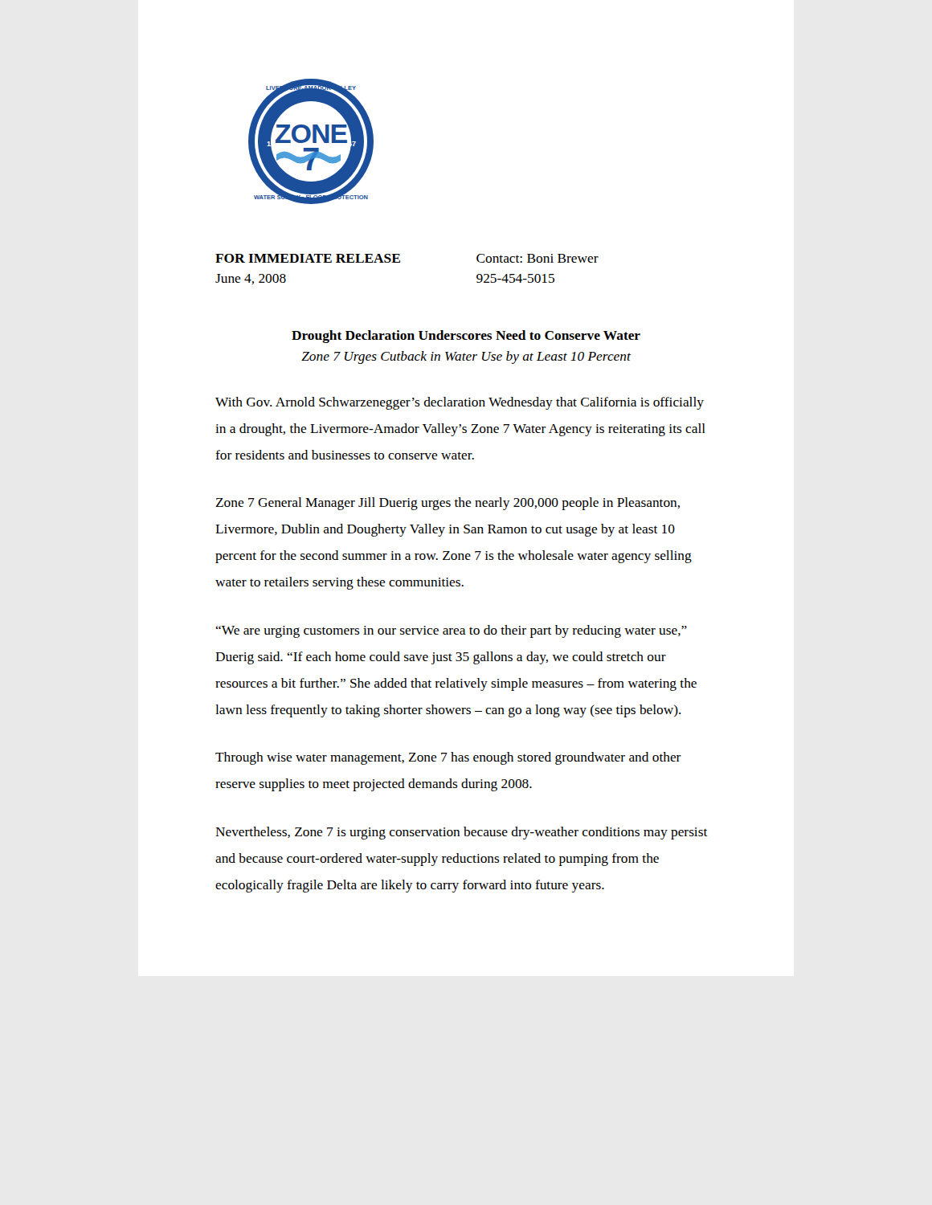LIVERMORE-AMADOR VALLEY WATER SUPPLY • FLOOD PROTECTION 19 67 ZONE 7
| FOR IMMEDIATE RELEASE | Contact: Boni Brewer |
| June 4, 2008 | 925-454-5015 |
Drought Declaration Underscores Need to Conserve Water
Zone 7 Urges Cutback in Water Use by at Least 10 Percent
With Gov. Arnold Schwarzenegger’s declaration Wednesday that California is officially in a drought, the Livermore-Amador Valley’s Zone 7 Water Agency is reiterating its call for residents and businesses to conserve water.
Zone 7 General Manager Jill Duerig urges the nearly 200,000 people in Pleasanton, Livermore, Dublin and Dougherty Valley in San Ramon to cut usage by at least 10 percent for the second summer in a row. Zone 7 is the wholesale water agency selling water to retailers serving these communities.
“We are urging customers in our service area to do their part by reducing water use,” Duerig said. “If each home could save just 35 gallons a day, we could stretch our resources a bit further.” She added that relatively simple measures – from watering the lawn less frequently to taking shorter showers – can go a long way (see tips below).
Through wise water management, Zone 7 has enough stored groundwater and other reserve supplies to meet projected demands during 2008.
Nevertheless, Zone 7 is urging conservation because dry-weather conditions may persist and because court-ordered water-supply reductions related to pumping from the ecologically fragile Delta are likely to carry forward into future years.